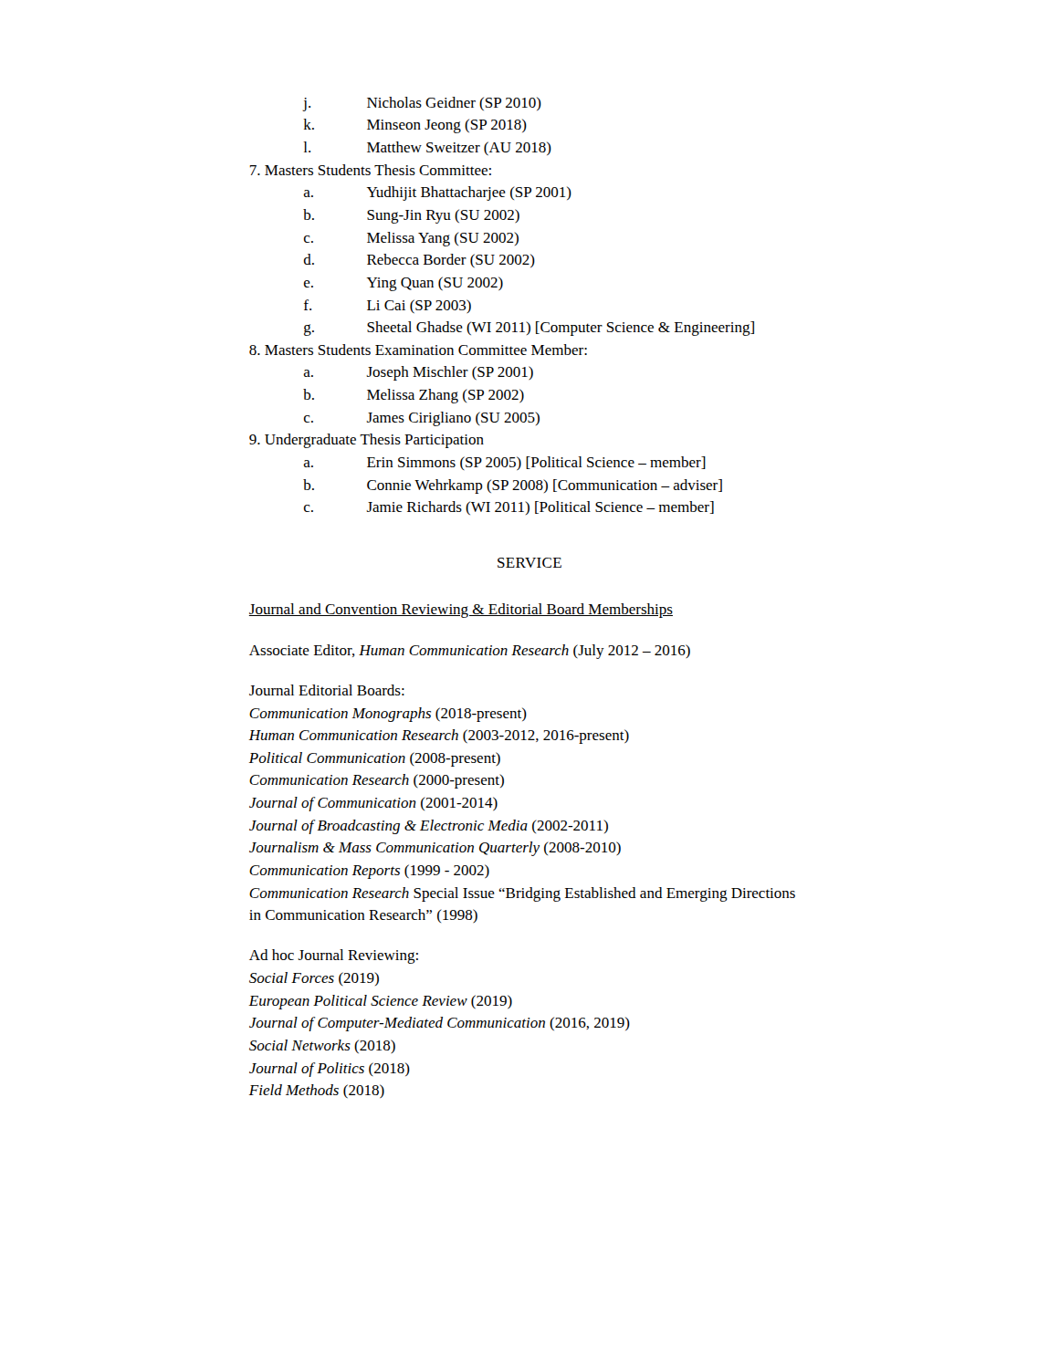j. Nicholas Geidner (SP 2010)
k. Minseon Jeong (SP 2018)
l. Matthew Sweitzer (AU 2018)
7. Masters Students Thesis Committee:
a. Yudhijit Bhattacharjee (SP 2001)
b. Sung-Jin Ryu (SU 2002)
c. Melissa Yang (SU 2002)
d. Rebecca Border (SU 2002)
e. Ying Quan (SU 2002)
f. Li Cai (SP 2003)
g. Sheetal Ghadse (WI 2011) [Computer Science & Engineering]
8. Masters Students Examination Committee Member:
a. Joseph Mischler (SP 2001)
b. Melissa Zhang (SP 2002)
c. James Cirigliano (SU 2005)
9. Undergraduate Thesis Participation
a. Erin Simmons (SP 2005) [Political Science – member]
b. Connie Wehrkamp (SP 2008) [Communication – adviser]
c. Jamie Richards (WI 2011) [Political Science – member]
SERVICE
Journal and Convention Reviewing & Editorial Board Memberships
Associate Editor, Human Communication Research (July 2012 – 2016)
Journal Editorial Boards:
Communication Monographs (2018-present)
Human Communication Research (2003-2012, 2016-present)
Political Communication (2008-present)
Communication Research (2000-present)
Journal of Communication (2001-2014)
Journal of Broadcasting & Electronic Media (2002-2011)
Journalism & Mass Communication Quarterly (2008-2010)
Communication Reports (1999 - 2002)
Communication Research Special Issue “Bridging Established and Emerging Directions in Communication Research” (1998)
Ad hoc Journal Reviewing:
Social Forces (2019)
European Political Science Review (2019)
Journal of Computer-Mediated Communication (2016, 2019)
Social Networks (2018)
Journal of Politics (2018)
Field Methods (2018)